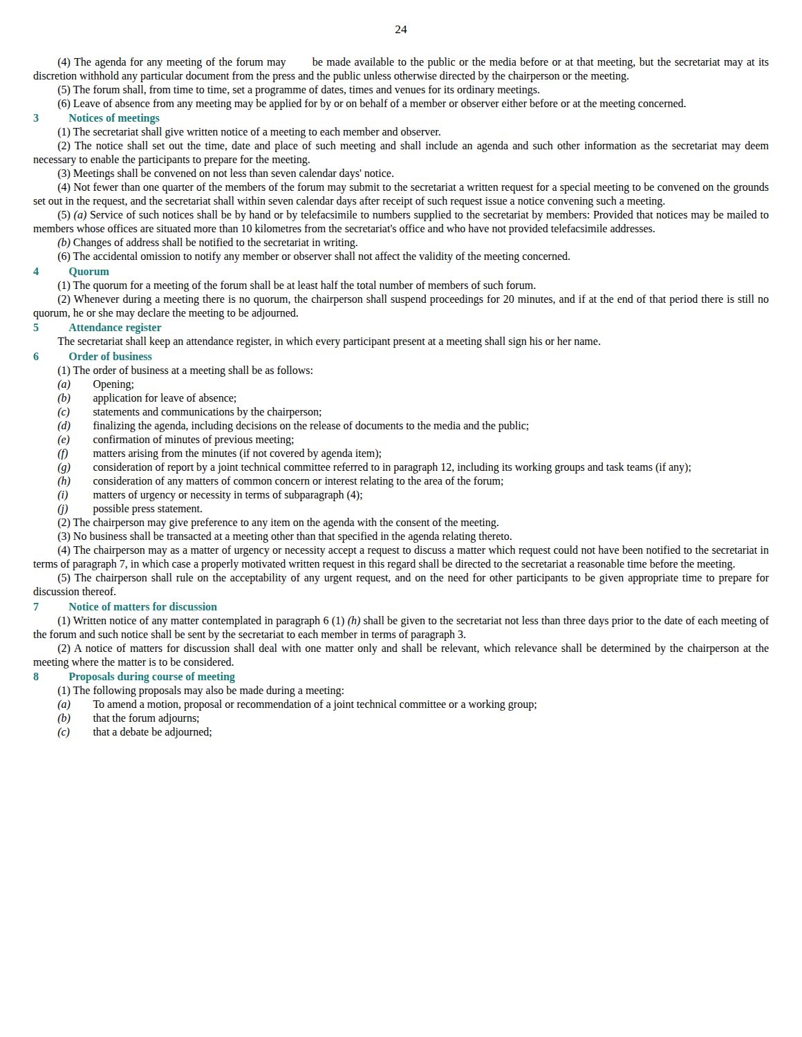24
(4) The agenda for any meeting of the forum may be made available to the public or the media before or at that meeting, but the secretariat may at its discretion withhold any particular document from the press and the public unless otherwise directed by the chairperson or the meeting.
(5) The forum shall, from time to time, set a programme of dates, times and venues for its ordinary meetings.
(6) Leave of absence from any meeting may be applied for by or on behalf of a member or observer either before or at the meeting concerned.
3
Notices of meetings
(1) The secretariat shall give written notice of a meeting to each member and observer.
(2) The notice shall set out the time, date and place of such meeting and shall include an agenda and such other information as the secretariat may deem necessary to enable the participants to prepare for the meeting.
(3) Meetings shall be convened on not less than seven calendar days' notice.
(4) Not fewer than one quarter of the members of the forum may submit to the secretariat a written request for a special meeting to be convened on the grounds set out in the request, and the secretariat shall within seven calendar days after receipt of such request issue a notice convening such a meeting.
(5) (a) Service of such notices shall be by hand or by telefacsimile to numbers supplied to the secretariat by members: Provided that notices may be mailed to members whose offices are situated more than 10 kilometres from the secretariat's office and who have not provided telefacsimile addresses.
(b) Changes of address shall be notified to the secretariat in writing.
(6) The accidental omission to notify any member or observer shall not affect the validity of the meeting concerned.
4
Quorum
(1) The quorum for a meeting of the forum shall be at least half the total number of members of such forum.
(2) Whenever during a meeting there is no quorum, the chairperson shall suspend proceedings for 20 minutes, and if at the end of that period there is still no quorum, he or she may declare the meeting to be adjourned.
5
Attendance register
The secretariat shall keep an attendance register, in which every participant present at a meeting shall sign his or her name.
6
Order of business
(1) The order of business at a meeting shall be as follows:
(a) Opening;
(b) application for leave of absence;
(c) statements and communications by the chairperson;
(d) finalizing the agenda, including decisions on the release of documents to the media and the public;
(e) confirmation of minutes of previous meeting;
(f) matters arising from the minutes (if not covered by agenda item);
(g) consideration of report by a joint technical committee referred to in paragraph 12, including its working groups and task teams (if any);
(h) consideration of any matters of common concern or interest relating to the area of the forum;
(i) matters of urgency or necessity in terms of subparagraph (4);
(j) possible press statement.
(2) The chairperson may give preference to any item on the agenda with the consent of the meeting.
(3) No business shall be transacted at a meeting other than that specified in the agenda relating thereto.
(4) The chairperson may as a matter of urgency or necessity accept a request to discuss a matter which request could not have been notified to the secretariat in terms of paragraph 7, in which case a properly motivated written request in this regard shall be directed to the secretariat a reasonable time before the meeting.
(5) The chairperson shall rule on the acceptability of any urgent request, and on the need for other participants to be given appropriate time to prepare for discussion thereof.
7
Notice of matters for discussion
(1) Written notice of any matter contemplated in paragraph 6 (1) (h) shall be given to the secretariat not less than three days prior to the date of each meeting of the forum and such notice shall be sent by the secretariat to each member in terms of paragraph 3.
(2) A notice of matters for discussion shall deal with one matter only and shall be relevant, which relevance shall be determined by the chairperson at the meeting where the matter is to be considered.
8
Proposals during course of meeting
(1) The following proposals may also be made during a meeting:
(a) To amend a motion, proposal or recommendation of a joint technical committee or a working group;
(b) that the forum adjourns;
(c) that a debate be adjourned;